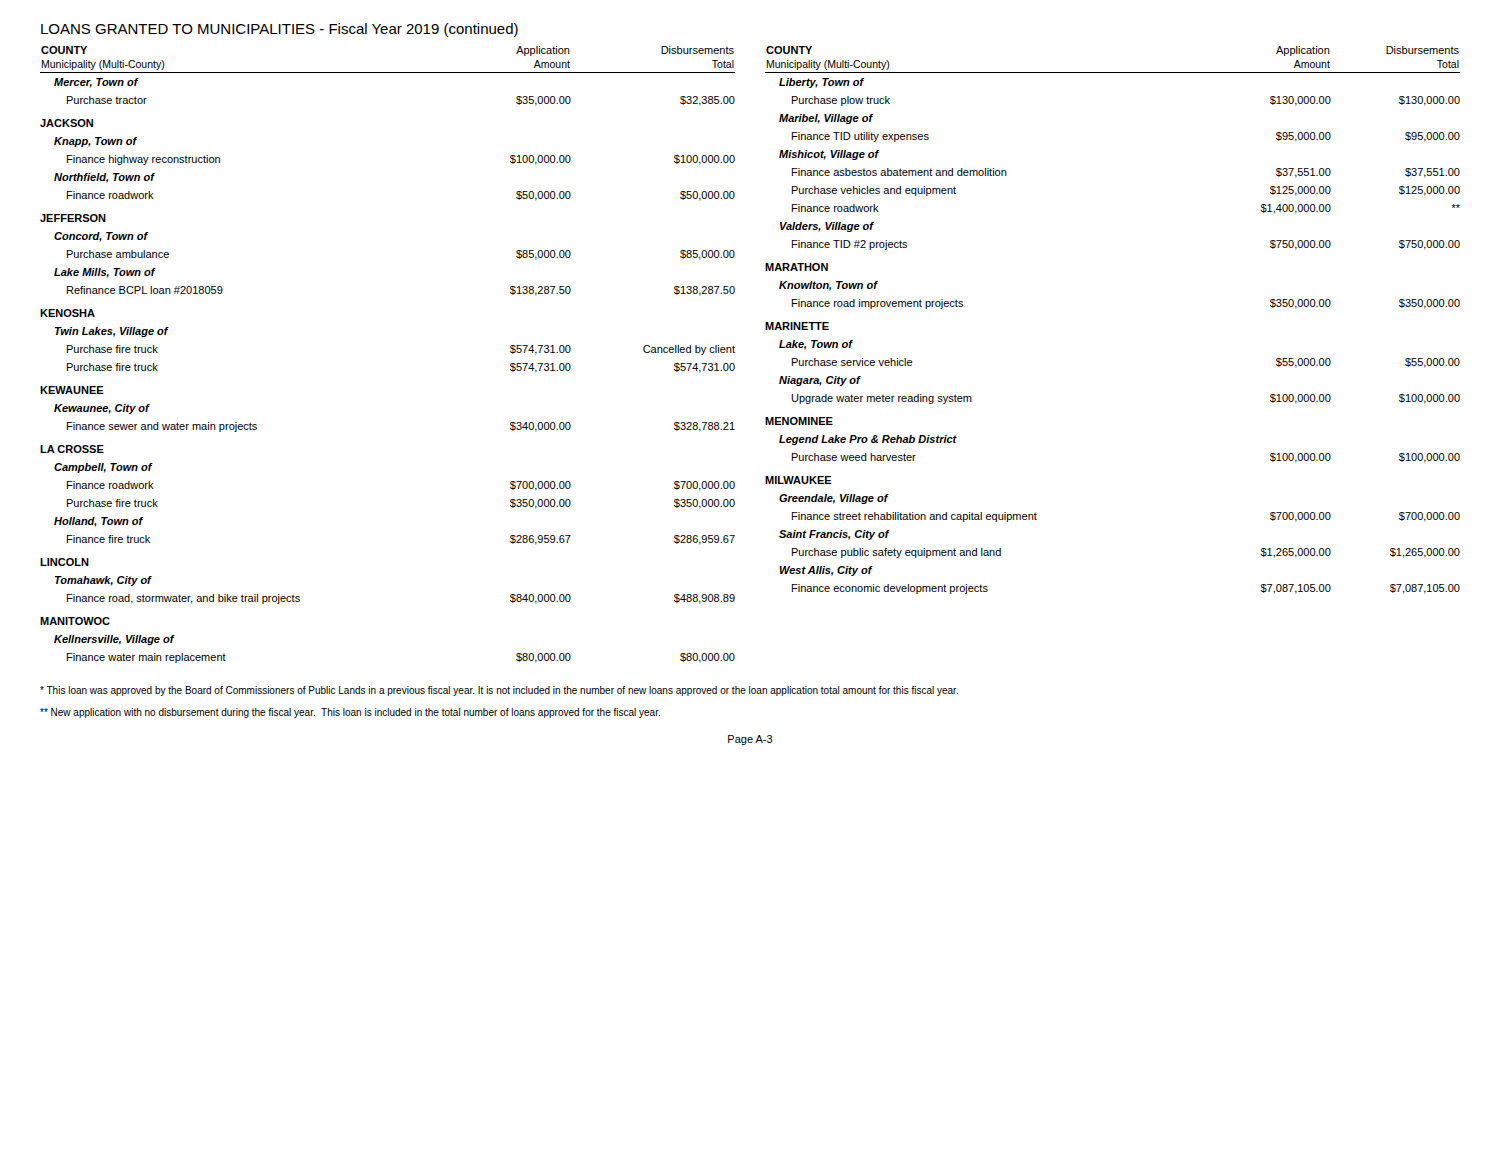LOANS GRANTED TO MUNICIPALITIES - Fiscal Year 2019 (continued)
| COUNTY | Application | Disbursements |
| --- | --- | --- |
| Municipality (Multi-County) | Amount | Total |
| Mercer, Town of | | |
| Purchase tractor | $35,000.00 | $32,385.00 |
| JACKSON | | |
| Knapp, Town of | | |
| Finance highway reconstruction | $100,000.00 | $100,000.00 |
| Northfield, Town of | | |
| Finance roadwork | $50,000.00 | $50,000.00 |
| JEFFERSON | | |
| Concord, Town of | | |
| Purchase ambulance | $85,000.00 | $85,000.00 |
| Lake Mills, Town of | | |
| Refinance BCPL loan #2018059 | $138,287.50 | $138,287.50 |
| KENOSHA | | |
| Twin Lakes, Village of | | |
| Purchase fire truck | $574,731.00 | Cancelled by client |
| Purchase fire truck | $574,731.00 | $574,731.00 |
| KEWAUNEE | | |
| Kewaunee, City of | | |
| Finance sewer and water main projects | $340,000.00 | $328,788.21 |
| LA CROSSE | | |
| Campbell, Town of | | |
| Finance roadwork | $700,000.00 | $700,000.00 |
| Purchase fire truck | $350,000.00 | $350,000.00 |
| Holland, Town of | | |
| Finance fire truck | $286,959.67 | $286,959.67 |
| LINCOLN | | |
| Tomahawk, City of | | |
| Finance road, stormwater, and bike trail projects | $840,000.00 | $488,908.89 |
| MANITOWOC | | |
| Kellnersville, Village of | | |
| Finance water main replacement | $80,000.00 | $80,000.00 |
| COUNTY | Application | Disbursements |
| --- | --- | --- |
| Municipality (Multi-County) | Amount | Total |
| Liberty, Town of | | |
| Purchase plow truck | $130,000.00 | $130,000.00 |
| Maribel, Village of | | |
| Finance TID utility expenses | $95,000.00 | $95,000.00 |
| Mishicot, Village of | | |
| Finance asbestos abatement and demolition | $37,551.00 | $37,551.00 |
| Purchase vehicles and equipment | $125,000.00 | $125,000.00 |
| Finance roadwork | $1,400,000.00 | ** |
| Valders, Village of | | |
| Finance TID #2 projects | $750,000.00 | $750,000.00 |
| MARATHON | | |
| Knowlton, Town of | | |
| Finance road improvement projects | $350,000.00 | $350,000.00 |
| MARINETTE | | |
| Lake, Town of | | |
| Purchase service vehicle | $55,000.00 | $55,000.00 |
| Niagara, City of | | |
| Upgrade water meter reading system | $100,000.00 | $100,000.00 |
| MENOMINEE | | |
| Legend Lake Pro & Rehab District | | |
| Purchase weed harvester | $100,000.00 | $100,000.00 |
| MILWAUKEE | | |
| Greendale, Village of | | |
| Finance street rehabilitation and capital equipment | $700,000.00 | $700,000.00 |
| Saint Francis, City of | | |
| Purchase public safety equipment and land | $1,265,000.00 | $1,265,000.00 |
| West Allis, City of | | |
| Finance economic development projects | $7,087,105.00 | $7,087,105.00 |
* This loan was approved by the Board of Commissioners of Public Lands in a previous fiscal year. It is not included in the number of new loans approved or the loan application total amount for this fiscal year.
** New application with no disbursement during the fiscal year. This loan is included in the total number of loans approved for the fiscal year.
Page A-3